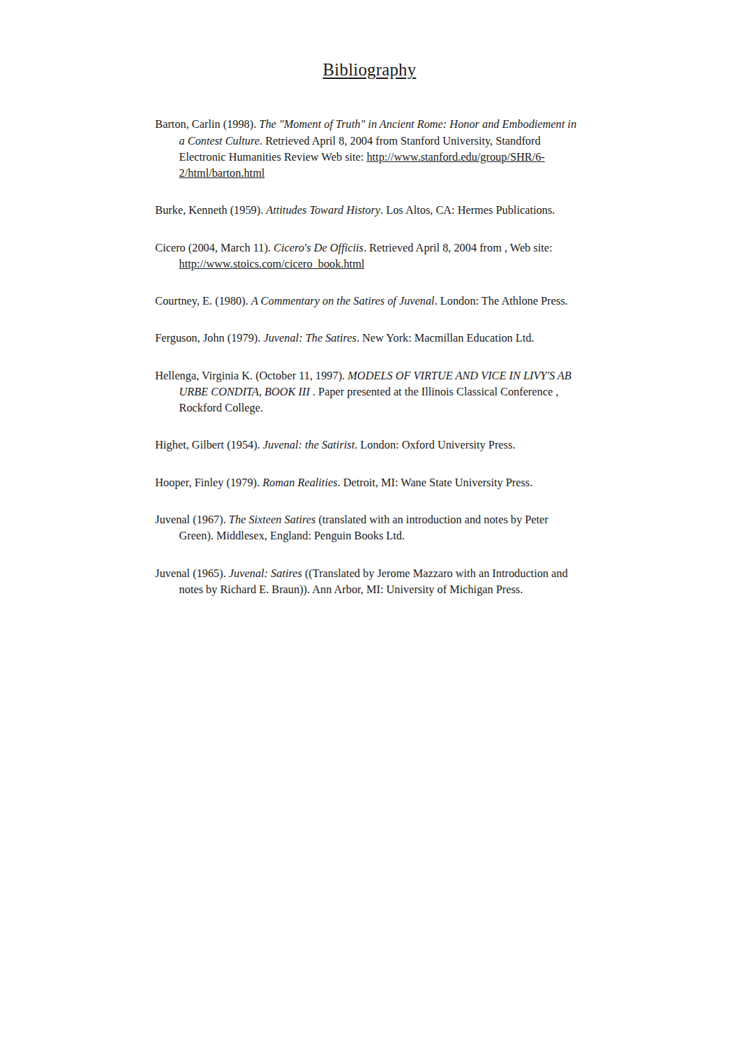Bibliography
Barton, Carlin (1998). The "Moment of Truth" in Ancient Rome: Honor and Embodiement in a Contest Culture. Retrieved April 8, 2004 from Stanford University, Standford Electronic Humanities Review Web site: http://www.stanford.edu/group/SHR/6-2/html/barton.html
Burke, Kenneth (1959). Attitudes Toward History. Los Altos, CA: Hermes Publications.
Cicero (2004, March 11). Cicero's De Officiis. Retrieved April 8, 2004 from , Web site: http://www.stoics.com/cicero_book.html
Courtney, E. (1980). A Commentary on the Satires of Juvenal. London: The Athlone Press.
Ferguson, John (1979). Juvenal: The Satires. New York: Macmillan Education Ltd.
Hellenga, Virginia K. (October 11, 1997). MODELS OF VIRTUE AND VICE IN LIVY'S AB URBE CONDITA, BOOK III . Paper presented at the Illinois Classical Conference , Rockford College.
Highet, Gilbert (1954). Juvenal: the Satirist. London: Oxford University Press.
Hooper, Finley (1979). Roman Realities. Detroit, MI: Wane State University Press.
Juvenal (1967). The Sixteen Satires (translated with an introduction and notes by Peter Green). Middlesex, England: Penguin Books Ltd.
Juvenal (1965). Juvenal: Satires ((Translated by Jerome Mazzaro with an Introduction and notes by Richard E. Braun)). Ann Arbor, MI: University of Michigan Press.